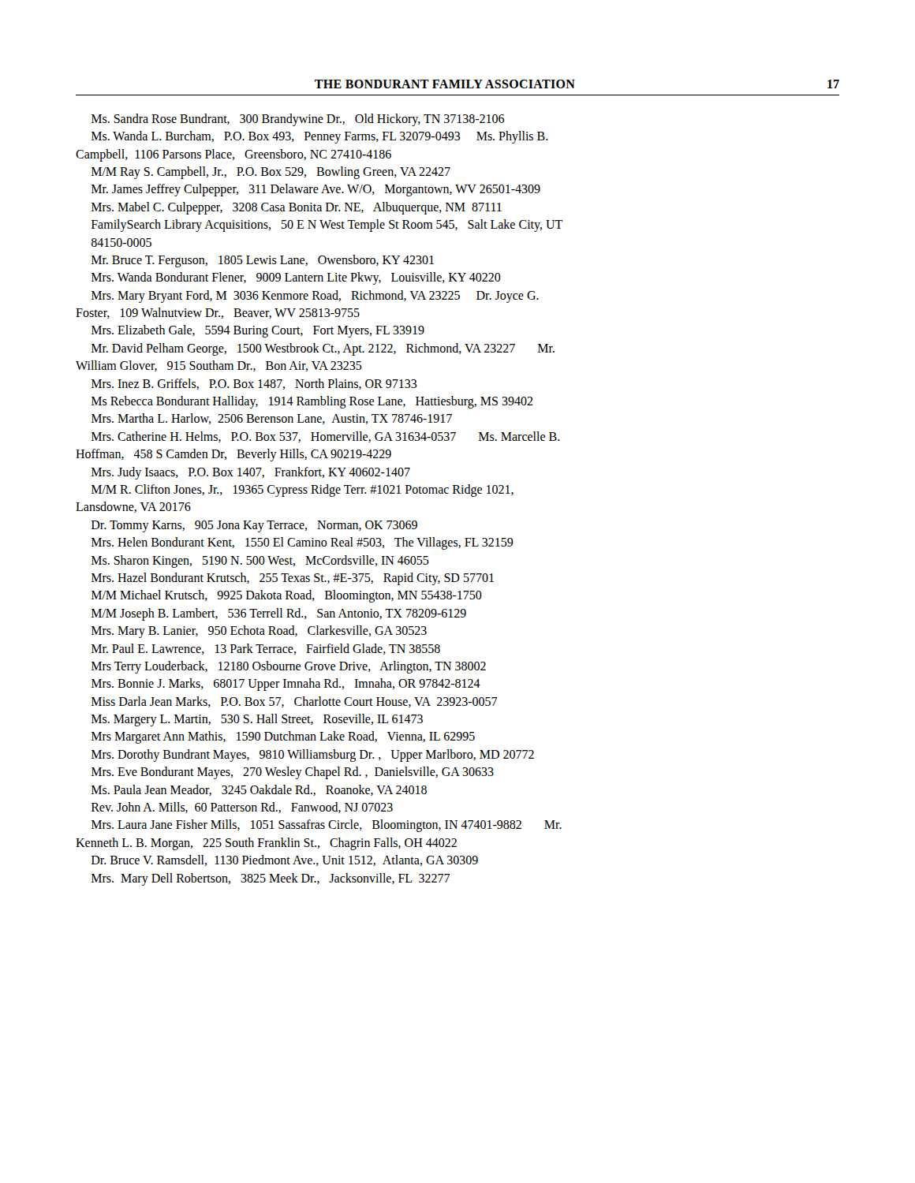THE BONDURANT FAMILY ASSOCIATION 17
Ms. Sandra Rose Bundrant, 300 Brandywine Dr., Old Hickory, TN 37138-2106
Ms. Wanda L. Burcham, P.O. Box 493, Penney Farms, FL 32079-0493 Ms. Phyllis B.
Campbell, 1106 Parsons Place, Greensboro, NC 27410-4186
M/M Ray S. Campbell, Jr., P.O. Box 529, Bowling Green, VA 22427
Mr. James Jeffrey Culpepper, 311 Delaware Ave. W/O, Morgantown, WV 26501-4309
Mrs. Mabel C. Culpepper, 3208 Casa Bonita Dr. NE, Albuquerque, NM 87111
FamilySearch Library Acquisitions, 50 E N West Temple St Room 545, Salt Lake City, UT
84150-0005
Mr. Bruce T. Ferguson, 1805 Lewis Lane, Owensboro, KY 42301
Mrs. Wanda Bondurant Flener, 9009 Lantern Lite Pkwy, Louisville, KY 40220
Mrs. Mary Bryant Ford, M 3036 Kenmore Road, Richmond, VA 23225 Dr. Joyce G.
Foster, 109 Walnutview Dr., Beaver, WV 25813-9755
Mrs. Elizabeth Gale, 5594 Buring Court, Fort Myers, FL 33919
Mr. David Pelham George, 1500 Westbrook Ct., Apt. 2122, Richmond, VA 23227 Mr.
William Glover, 915 Southam Dr., Bon Air, VA 23235
Mrs. Inez B. Griffels, P.O. Box 1487, North Plains, OR 97133
Ms Rebecca Bondurant Halliday, 1914 Rambling Rose Lane, Hattiesburg, MS 39402
Mrs. Martha L. Harlow, 2506 Berenson Lane, Austin, TX 78746-1917
Mrs. Catherine H. Helms, P.O. Box 537, Homerville, GA 31634-0537 Ms. Marcelle B.
Hoffman, 458 S Camden Dr, Beverly Hills, CA 90219-4229
Mrs. Judy Isaacs, P.O. Box 1407, Frankfort, KY 40602-1407
M/M R. Clifton Jones, Jr., 19365 Cypress Ridge Terr. #1021 Potomac Ridge 1021,
Lansdowne, VA 20176
Dr. Tommy Karns, 905 Jona Kay Terrace, Norman, OK 73069
Mrs. Helen Bondurant Kent, 1550 El Camino Real #503, The Villages, FL 32159
Ms. Sharon Kingen, 5190 N. 500 West, McCordsville, IN 46055
Mrs. Hazel Bondurant Krutsch, 255 Texas St., #E-375, Rapid City, SD 57701
M/M Michael Krutsch, 9925 Dakota Road, Bloomington, MN 55438-1750
M/M Joseph B. Lambert, 536 Terrell Rd., San Antonio, TX 78209-6129
Mrs. Mary B. Lanier, 950 Echota Road, Clarkesville, GA 30523
Mr. Paul E. Lawrence, 13 Park Terrace, Fairfield Glade, TN 38558
Mrs Terry Louderback, 12180 Osbourne Grove Drive, Arlington, TN 38002
Mrs. Bonnie J. Marks, 68017 Upper Imnaha Rd., Imnaha, OR 97842-8124
Miss Darla Jean Marks, P.O. Box 57, Charlotte Court House, VA 23923-0057
Ms. Margery L. Martin, 530 S. Hall Street, Roseville, IL 61473
Mrs Margaret Ann Mathis, 1590 Dutchman Lake Road, Vienna, IL 62995
Mrs. Dorothy Bundrant Mayes, 9810 Williamsburg Dr. , Upper Marlboro, MD 20772
Mrs. Eve Bondurant Mayes, 270 Wesley Chapel Rd. , Danielsville, GA 30633
Ms. Paula Jean Meador, 3245 Oakdale Rd., Roanoke, VA 24018
Rev. John A. Mills, 60 Patterson Rd., Fanwood, NJ 07023
Mrs. Laura Jane Fisher Mills, 1051 Sassafras Circle, Bloomington, IN 47401-9882 Mr.
Kenneth L. B. Morgan, 225 South Franklin St., Chagrin Falls, OH 44022
Dr. Bruce V. Ramsdell, 1130 Piedmont Ave., Unit 1512, Atlanta, GA 30309
Mrs. Mary Dell Robertson, 3825 Meek Dr., Jacksonville, FL 32277